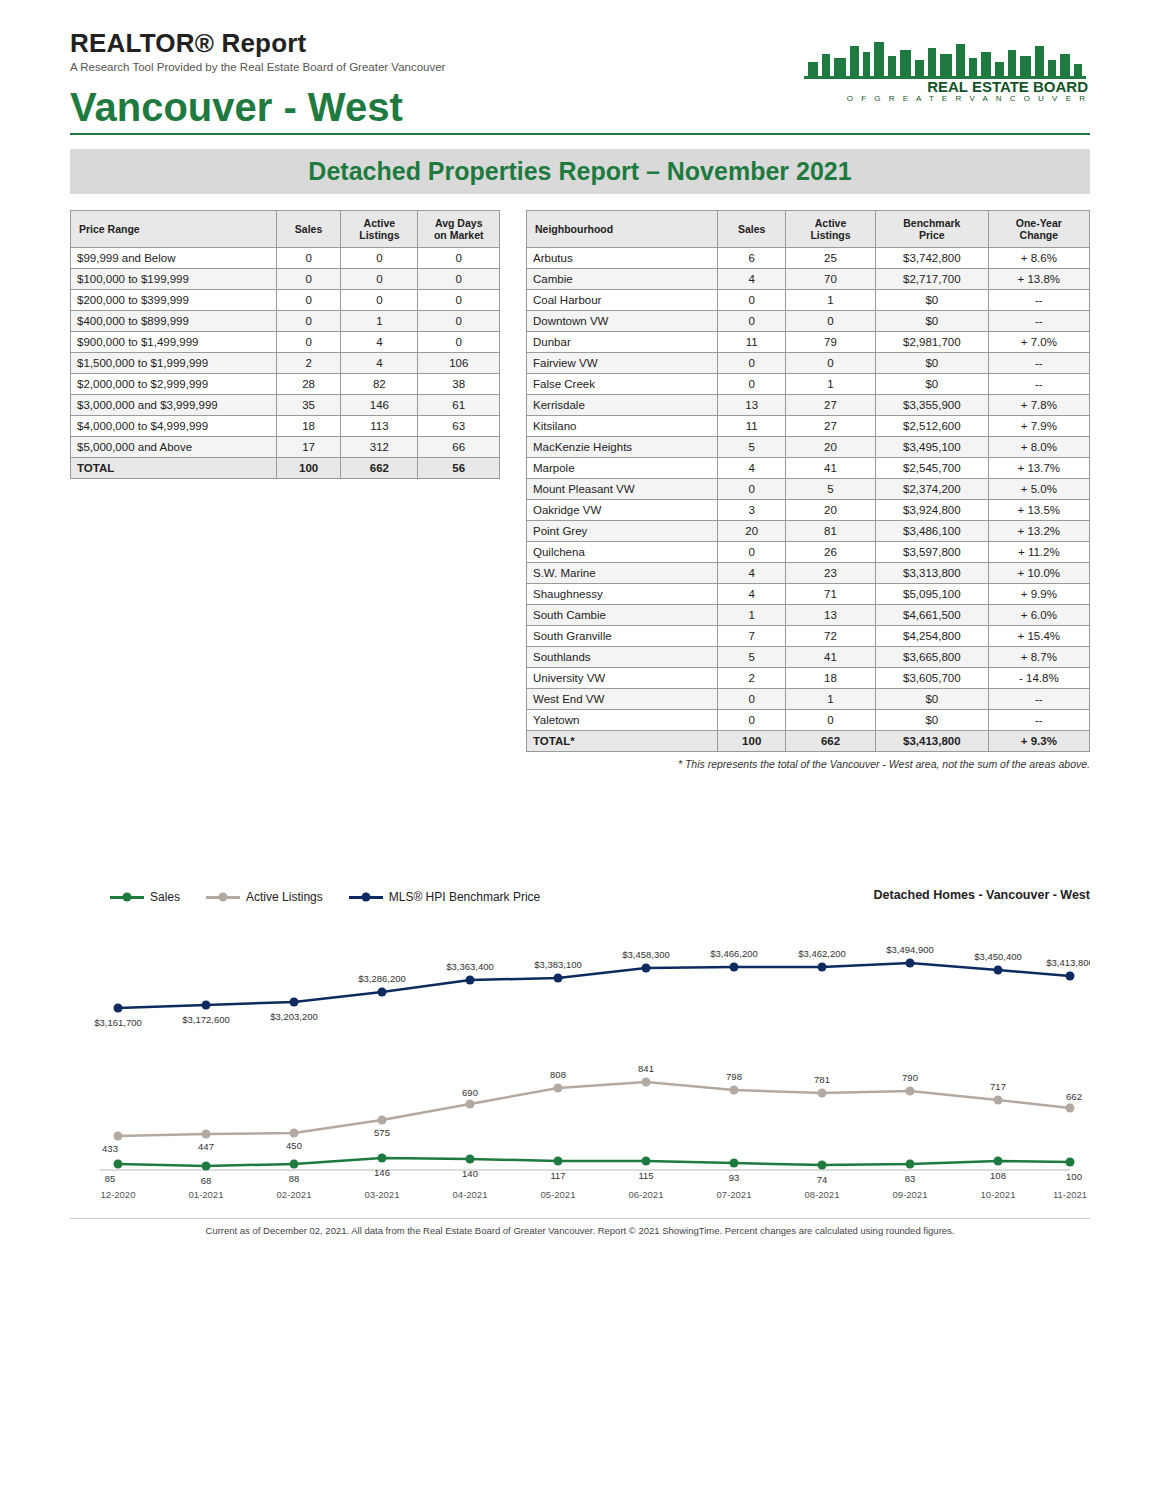REALTOR® Report
A Research Tool Provided by the Real Estate Board of Greater Vancouver
Vancouver - West
REAL ESTATE BOARD O F G R E A T E R V A N C O U V E R
Detached Properties Report – November 2021
| Price Range | Sales | Active Listings | Avg Days on Market |
| --- | --- | --- | --- |
| $99,999 and Below | 0 | 0 | 0 |
| $100,000 to $199,999 | 0 | 0 | 0 |
| $200,000 to $399,999 | 0 | 0 | 0 |
| $400,000 to $899,999 | 0 | 1 | 0 |
| $900,000 to $1,499,999 | 0 | 4 | 0 |
| $1,500,000 to $1,999,999 | 2 | 4 | 106 |
| $2,000,000 to $2,999,999 | 28 | 82 | 38 |
| $3,000,000 and $3,999,999 | 35 | 146 | 61 |
| $4,000,000 to $4,999,999 | 18 | 113 | 63 |
| $5,000,000 and Above | 17 | 312 | 66 |
| TOTAL | 100 | 662 | 56 |
| Neighbourhood | Sales | Active Listings | Benchmark Price | One-Year Change |
| --- | --- | --- | --- | --- |
| Arbutus | 6 | 25 | $3,742,800 | + 8.6% |
| Cambie | 4 | 70 | $2,717,700 | + 13.8% |
| Coal Harbour | 0 | 1 | $0 | -- |
| Downtown VW | 0 | 0 | $0 | -- |
| Dunbar | 11 | 79 | $2,981,700 | + 7.0% |
| Fairview VW | 0 | 0 | $0 | -- |
| False Creek | 0 | 1 | $0 | -- |
| Kerrisdale | 13 | 27 | $3,355,900 | + 7.8% |
| Kitsilano | 11 | 27 | $2,512,600 | + 7.9% |
| MacKenzie Heights | 5 | 20 | $3,495,100 | + 8.0% |
| Marpole | 4 | 41 | $2,545,700 | + 13.7% |
| Mount Pleasant VW | 0 | 5 | $2,374,200 | + 5.0% |
| Oakridge VW | 3 | 20 | $3,924,800 | + 13.5% |
| Point Grey | 20 | 81 | $3,486,100 | + 13.2% |
| Quilchena | 0 | 26 | $3,597,800 | + 11.2% |
| S.W. Marine | 4 | 23 | $3,313,800 | + 10.0% |
| Shaughnessy | 4 | 71 | $5,095,100 | + 9.9% |
| South Cambie | 1 | 13 | $4,661,500 | + 6.0% |
| South Granville | 7 | 72 | $4,254,800 | + 15.4% |
| Southlands | 5 | 41 | $3,665,800 | + 8.7% |
| University VW | 2 | 18 | $3,605,700 | - 14.8% |
| West End VW | 0 | 1 | $0 | -- |
| Yaletown | 0 | 0 | $0 | -- |
| TOTAL* | 100 | 662 | $3,413,800 | + 9.3% |
* This represents the total of the Vancouver - West area, not the sum of the areas above.
Sales
Active Listings
MLS® HPI Benchmark Price
Detached Homes - Vancouver - West
$3,161,700 $3,172,600 $3,203,200 $3,286,200 $3,363,400 $3,383,100 $3,458,300 $3,466,200 $3,462,200 $3,494,900 $3,450,400 $3,413,800 433 447 450 575 690 808 841 798 781 790 717 662 85 68 88 146 140 117 115 93 74 83 108 100 12-2020 01-2021 02-2021 03-2021 04-2021 05-2021 06-2021 07-2021 08-2021 09-2021 10-2021 11-2021
Current as of December 02, 2021. All data from the Real Estate Board of Greater Vancouver. Report © 2021 ShowingTime. Percent changes are calculated using rounded figures.